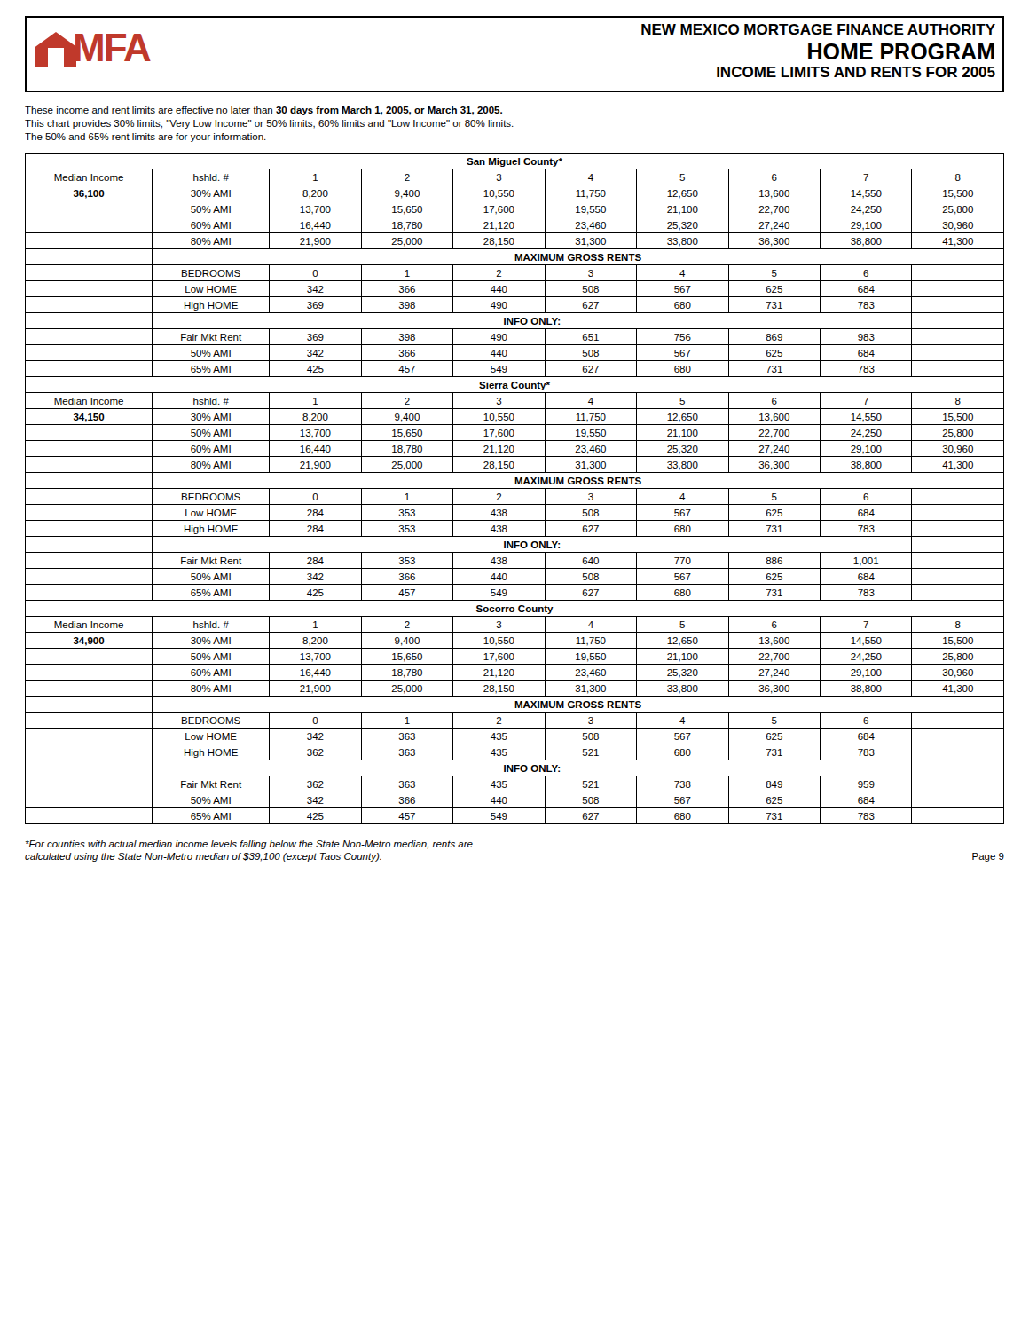MFA
NEW MEXICO MORTGAGE FINANCE AUTHORITY
HOME PROGRAM
INCOME LIMITS AND RENTS FOR 2005
These income and rent limits are effective no later than 30 days from March 1, 2005, or March 31, 2005.
This chart provides 30% limits, "Very Low Income" or 50% limits, 60% limits and "Low Income" or 80% limits.
The 50% and 65% rent limits are for your information.
| San Miguel County* |
| Median Income | hshld. # | 1 | 2 | 3 | 4 | 5 | 6 | 7 | 8 |
| 36,100 | 30% AMI | 8,200 | 9,400 | 10,550 | 11,750 | 12,650 | 13,600 | 14,550 | 15,500 |
| | 50% AMI | 13,700 | 15,650 | 17,600 | 19,550 | 21,100 | 22,700 | 24,250 | 25,800 |
| | 60% AMI | 16,440 | 18,780 | 21,120 | 23,460 | 25,320 | 27,240 | 29,100 | 30,960 |
| | 80% AMI | 21,900 | 25,000 | 28,150 | 31,300 | 33,800 | 36,300 | 38,800 | 41,300 |
| | MAXIMUM GROSS RENTS |
| | BEDROOMS | 0 | 1 | 2 | 3 | 4 | 5 | 6 | |
| | Low HOME | 342 | 366 | 440 | 508 | 567 | 625 | 684 | |
| | High HOME | 369 | 398 | 490 | 627 | 680 | 731 | 783 | |
| | INFO ONLY: | |
| | Fair Mkt Rent | 369 | 398 | 490 | 651 | 756 | 869 | 983 | |
| | 50% AMI | 342 | 366 | 440 | 508 | 567 | 625 | 684 | |
| | 65% AMI | 425 | 457 | 549 | 627 | 680 | 731 | 783 | |
| Sierra County* |
| Median Income | hshld. # | 1 | 2 | 3 | 4 | 5 | 6 | 7 | 8 |
| 34,150 | 30% AMI | 8,200 | 9,400 | 10,550 | 11,750 | 12,650 | 13,600 | 14,550 | 15,500 |
| | 50% AMI | 13,700 | 15,650 | 17,600 | 19,550 | 21,100 | 22,700 | 24,250 | 25,800 |
| | 60% AMI | 16,440 | 18,780 | 21,120 | 23,460 | 25,320 | 27,240 | 29,100 | 30,960 |
| | 80% AMI | 21,900 | 25,000 | 28,150 | 31,300 | 33,800 | 36,300 | 38,800 | 41,300 |
| | MAXIMUM GROSS RENTS |
| | BEDROOMS | 0 | 1 | 2 | 3 | 4 | 5 | 6 | |
| | Low HOME | 284 | 353 | 438 | 508 | 567 | 625 | 684 | |
| | High HOME | 284 | 353 | 438 | 627 | 680 | 731 | 783 | |
| | INFO ONLY: | |
| | Fair Mkt Rent | 284 | 353 | 438 | 640 | 770 | 886 | 1,001 | |
| | 50% AMI | 342 | 366 | 440 | 508 | 567 | 625 | 684 | |
| | 65% AMI | 425 | 457 | 549 | 627 | 680 | 731 | 783 | |
| Socorro County |
| Median Income | hshld. # | 1 | 2 | 3 | 4 | 5 | 6 | 7 | 8 |
| 34,900 | 30% AMI | 8,200 | 9,400 | 10,550 | 11,750 | 12,650 | 13,600 | 14,550 | 15,500 |
| | 50% AMI | 13,700 | 15,650 | 17,600 | 19,550 | 21,100 | 22,700 | 24,250 | 25,800 |
| | 60% AMI | 16,440 | 18,780 | 21,120 | 23,460 | 25,320 | 27,240 | 29,100 | 30,960 |
| | 80% AMI | 21,900 | 25,000 | 28,150 | 31,300 | 33,800 | 36,300 | 38,800 | 41,300 |
| | MAXIMUM GROSS RENTS |
| | BEDROOMS | 0 | 1 | 2 | 3 | 4 | 5 | 6 | |
| | Low HOME | 342 | 363 | 435 | 508 | 567 | 625 | 684 | |
| | High HOME | 362 | 363 | 435 | 521 | 680 | 731 | 783 | |
| | INFO ONLY: | |
| | Fair Mkt Rent | 362 | 363 | 435 | 521 | 738 | 849 | 959 | |
| | 50% AMI | 342 | 366 | 440 | 508 | 567 | 625 | 684 | |
| | 65% AMI | 425 | 457 | 549 | 627 | 680 | 731 | 783 | |
*For counties with actual median income levels falling below the State Non-Metro median, rents are
calculated using the State Non-Metro median of $39,100 (except Taos County).
Page 9